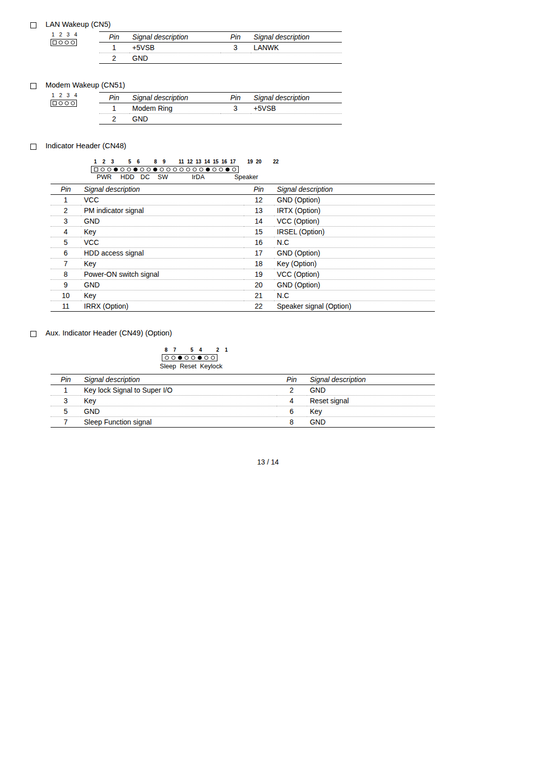LAN Wakeup (CN5)
1 2 3 4
| Pin | Signal description | Pin | Signal description |
| --- | --- | --- | --- |
| 1 | +5VSB | 3 | LANWK |
| 2 | GND | | |
Modem Wakeup (CN51)
1 2 3 4
| Pin | Signal description | Pin | Signal description |
| --- | --- | --- | --- |
| 1 | Modem Ring | 3 | +5VSB |
| 2 | GND | | |
Indicator Header (CN48)
123 56 89 11121314151617 1920 22
PWR HDD DC SW IrDA Speaker
| Pin | Signal description | Pin | Signal description |
| --- | --- | --- | --- |
| 1 | VCC | 12 | GND (Option) |
| 2 | PM indicator signal | 13 | IRTX (Option) |
| 3 | GND | 14 | VCC (Option) |
| 4 | Key | 15 | IRSEL (Option) |
| 5 | VCC | 16 | N.C |
| 6 | HDD access signal | 17 | GND (Option) |
| 7 | Key | 18 | Key (Option) |
| 8 | Power-ON switch signal | 19 | VCC (Option) |
| 9 | GND | 20 | GND (Option) |
| 10 | Key | 21 | N.C |
| 11 | IRRX (Option) | 22 | Speaker signal (Option) |
Aux. Indicator Header (CN49) (Option)
87 54 21
Sleep Reset Keylock
| Pin | Signal description | Pin | Signal description |
| --- | --- | --- | --- |
| 1 | Key lock Signal to Super I/O | 2 | GND |
| 3 | Key | 4 | Reset signal |
| 5 | GND | 6 | Key |
| 7 | Sleep Function signal | 8 | GND |
13 / 14